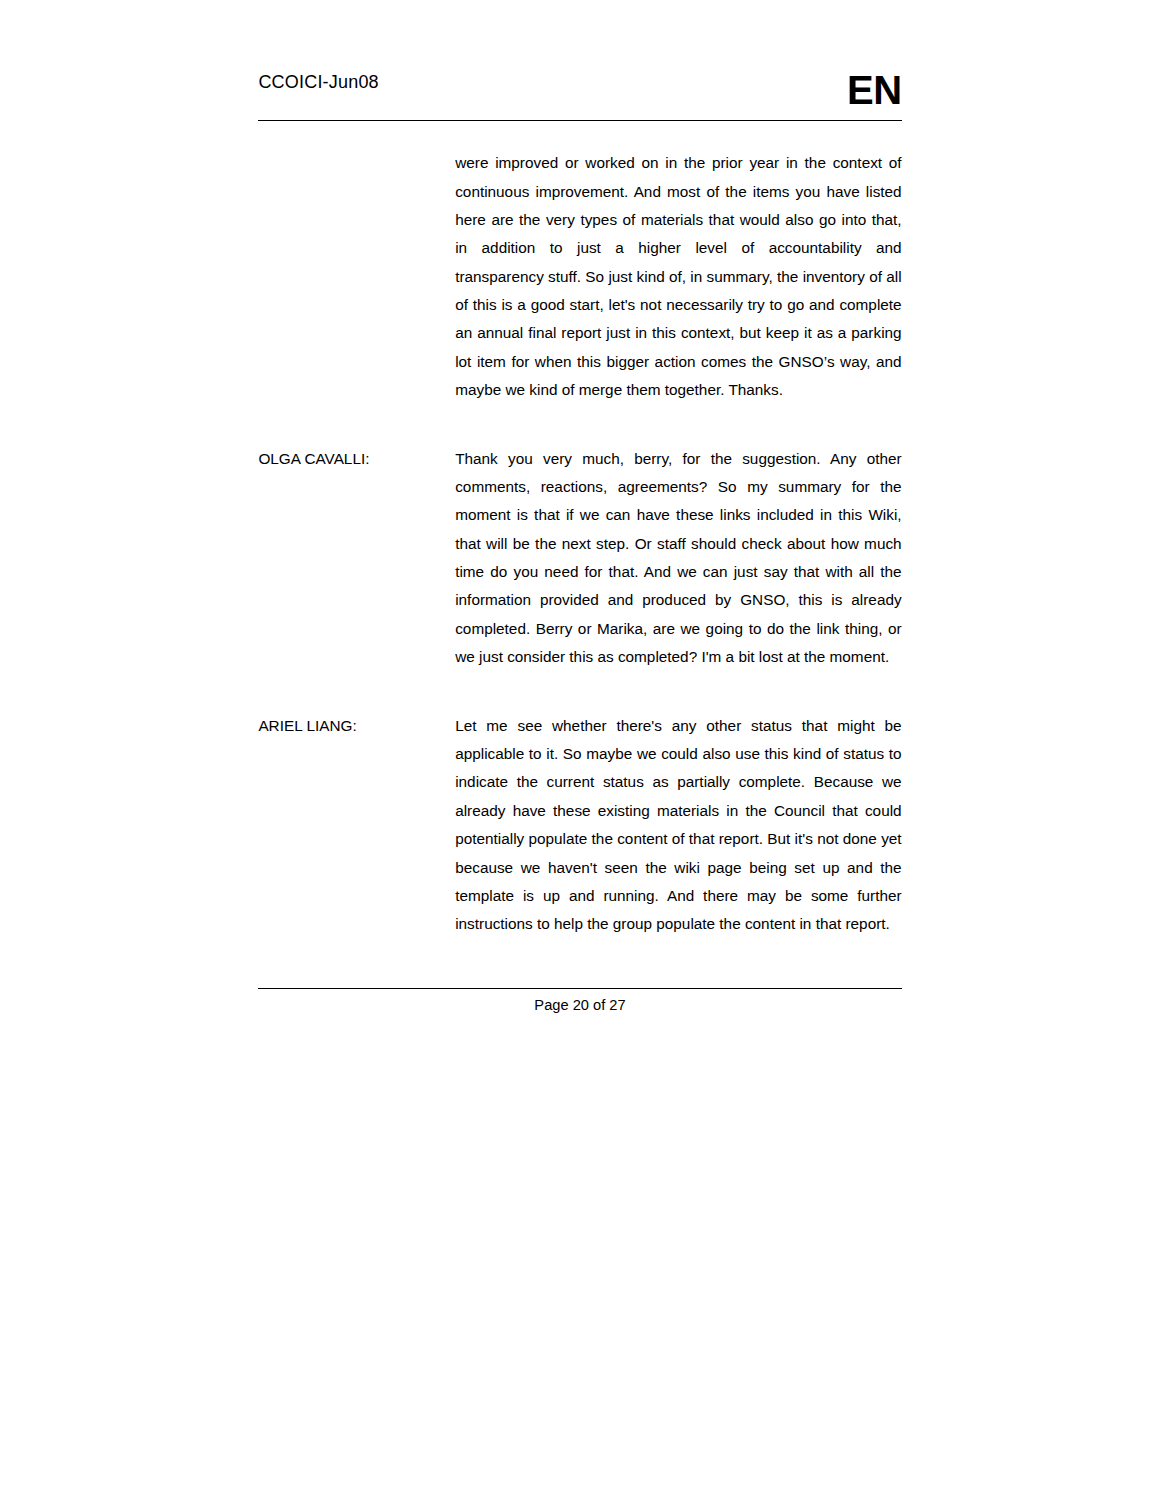CCOICI-Jun08
EN
were improved or worked on in the prior year in the context of continuous improvement. And most of the items you have listed here are the very types of materials that would also go into that, in addition to just a higher level of accountability and transparency stuff. So just kind of, in summary, the inventory of all of this is a good start, let's not necessarily try to go and complete an annual final report just in this context, but keep it as a parking lot item for when this bigger action comes the GNSO’s way, and maybe we kind of merge them together. Thanks.
OLGA CAVALLI:
Thank you very much, berry, for the suggestion. Any other comments, reactions, agreements? So my summary for the moment is that if we can have these links included in this Wiki, that will be the next step. Or staff should check about how much time do you need for that. And we can just say that with all the information provided and produced by GNSO, this is already completed. Berry or Marika, are we going to do the link thing, or we just consider this as completed? I'm a bit lost at the moment.
ARIEL LIANG:
Let me see whether there's any other status that might be applicable to it. So maybe we could also use this kind of status to indicate the current status as partially complete. Because we already have these existing materials in the Council that could potentially populate the content of that report. But it's not done yet because we haven't seen the wiki page being set up and the template is up and running. And there may be some further instructions to help the group populate the content in that report.
Page 20 of 27